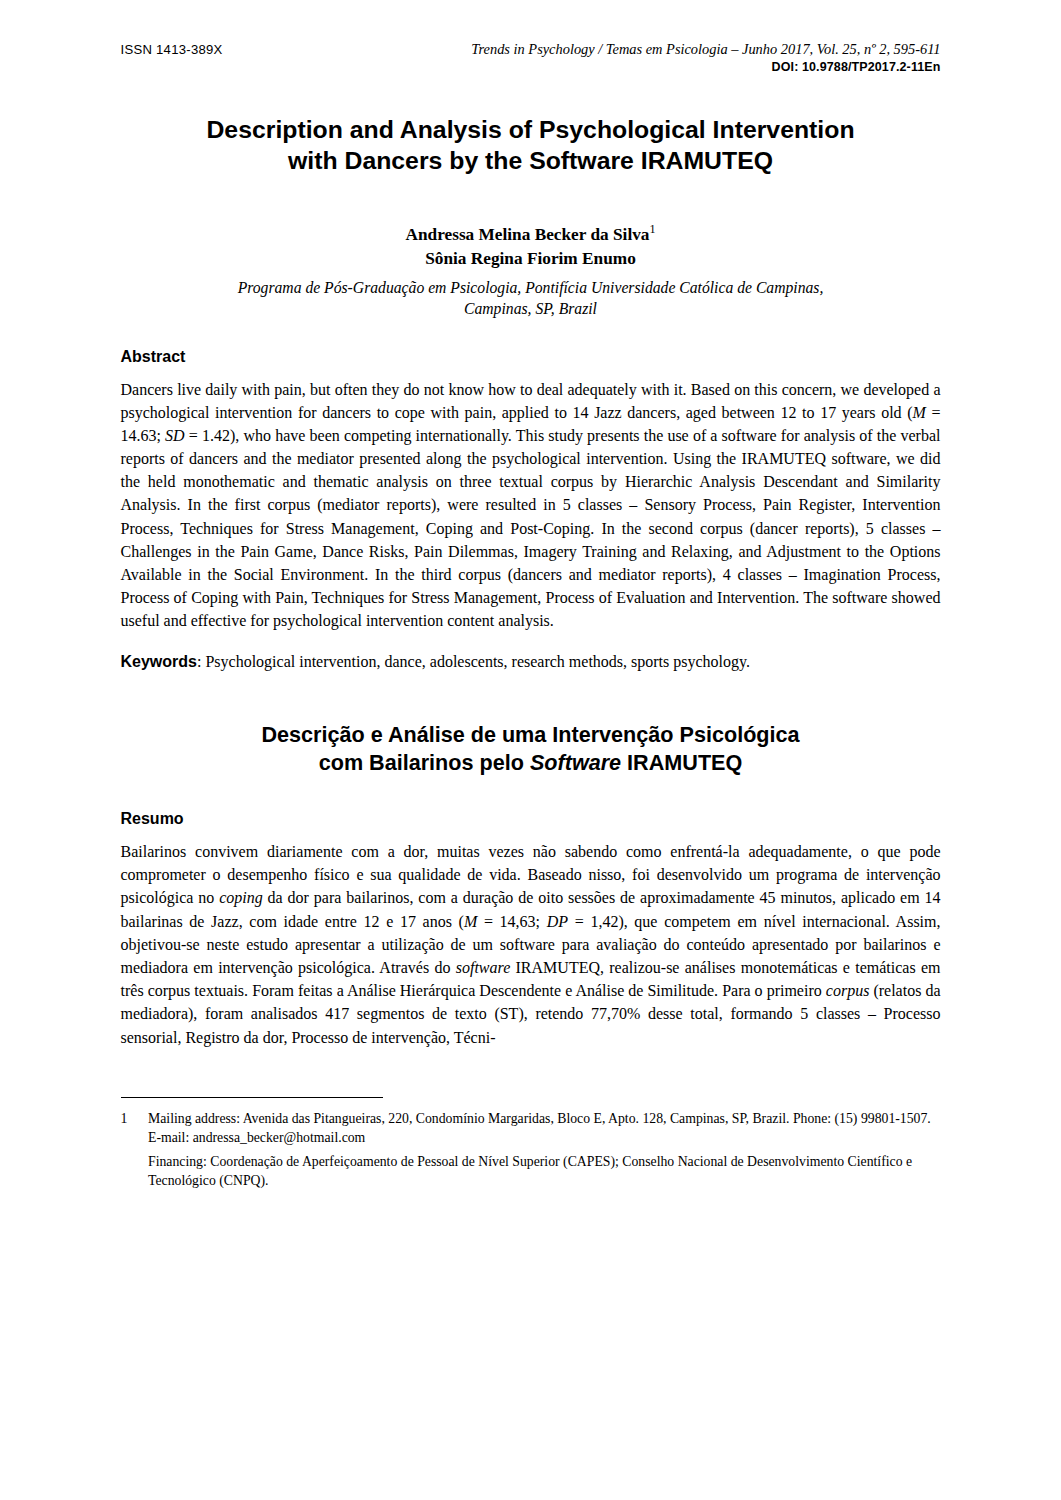ISSN 1413-389X
Trends in Psychology / Temas em Psicologia – Junho 2017, Vol. 25, nº 2, 595-611
DOI: 10.9788/TP2017.2-11En
Description and Analysis of Psychological Intervention
with Dancers by the Software IRAMUTEQ
Andressa Melina Becker da Silva1
Sônia Regina Fiorim Enumo
Programa de Pós-Graduação em Psicologia, Pontifícia Universidade Católica de Campinas,
Campinas, SP, Brazil
Abstract
Dancers live daily with pain, but often they do not know how to deal adequately with it. Based on this concern, we developed a psychological intervention for dancers to cope with pain, applied to 14 Jazz dancers, aged between 12 to 17 years old (M = 14.63; SD = 1.42), who have been competing internationally. This study presents the use of a software for analysis of the verbal reports of dancers and the mediator presented along the psychological intervention. Using the IRAMUTEQ software, we did the held monothematic and thematic analysis on three textual corpus by Hierarchic Analysis Descendant and Similarity Analysis. In the first corpus (mediator reports), were resulted in 5 classes – Sensory Process, Pain Register, Intervention Process, Techniques for Stress Management, Coping and Post-Coping. In the second corpus (dancer reports), 5 classes – Challenges in the Pain Game, Dance Risks, Pain Dilemmas, Imagery Training and Relaxing, and Adjustment to the Options Available in the Social Environment. In the third corpus (dancers and mediator reports), 4 classes – Imagination Process, Process of Coping with Pain, Techniques for Stress Management, Process of Evaluation and Intervention. The software showed useful and effective for psychological intervention content analysis.
Keywords: Psychological intervention, dance, adolescents, research methods, sports psychology.
Descrição e Análise de uma Intervenção Psicológica
com Bailarinos pelo Software IRAMUTEQ
Resumo
Bailarinos convivem diariamente com a dor, muitas vezes não sabendo como enfrentá-la adequadamente, o que pode comprometer o desempenho físico e sua qualidade de vida. Baseado nisso, foi desenvolvido um programa de intervenção psicológica no coping da dor para bailarinos, com a duração de oito sessões de aproximadamente 45 minutos, aplicado em 14 bailarinas de Jazz, com idade entre 12 e 17 anos (M = 14,63; DP = 1,42), que competem em nível internacional. Assim, objetivou-se neste estudo apresentar a utilização de um software para avaliação do conteúdo apresentado por bailarinos e mediadora em intervenção psicológica. Através do software IRAMUTEQ, realizou-se análises monotemáticas e temáticas em três corpus textuais. Foram feitas a Análise Hierárquica Descendente e Análise de Similitude. Para o primeiro corpus (relatos da mediadora), foram analisados 417 segmentos de texto (ST), retendo 77,70% desse total, formando 5 classes – Processo sensorial, Registro da dor, Processo de intervenção, Técni-
1
Mailing address: Avenida das Pitangueiras, 220, Condomínio Margaridas, Bloco E, Apto. 128, Campinas, SP, Brazil. Phone: (15) 99801-1507. E-mail: andressa_becker@hotmail.com
Financing: Coordenação de Aperfeiçoamento de Pessoal de Nível Superior (CAPES); Conselho Nacional de Desenvolvimento Científico e Tecnológico (CNPQ).